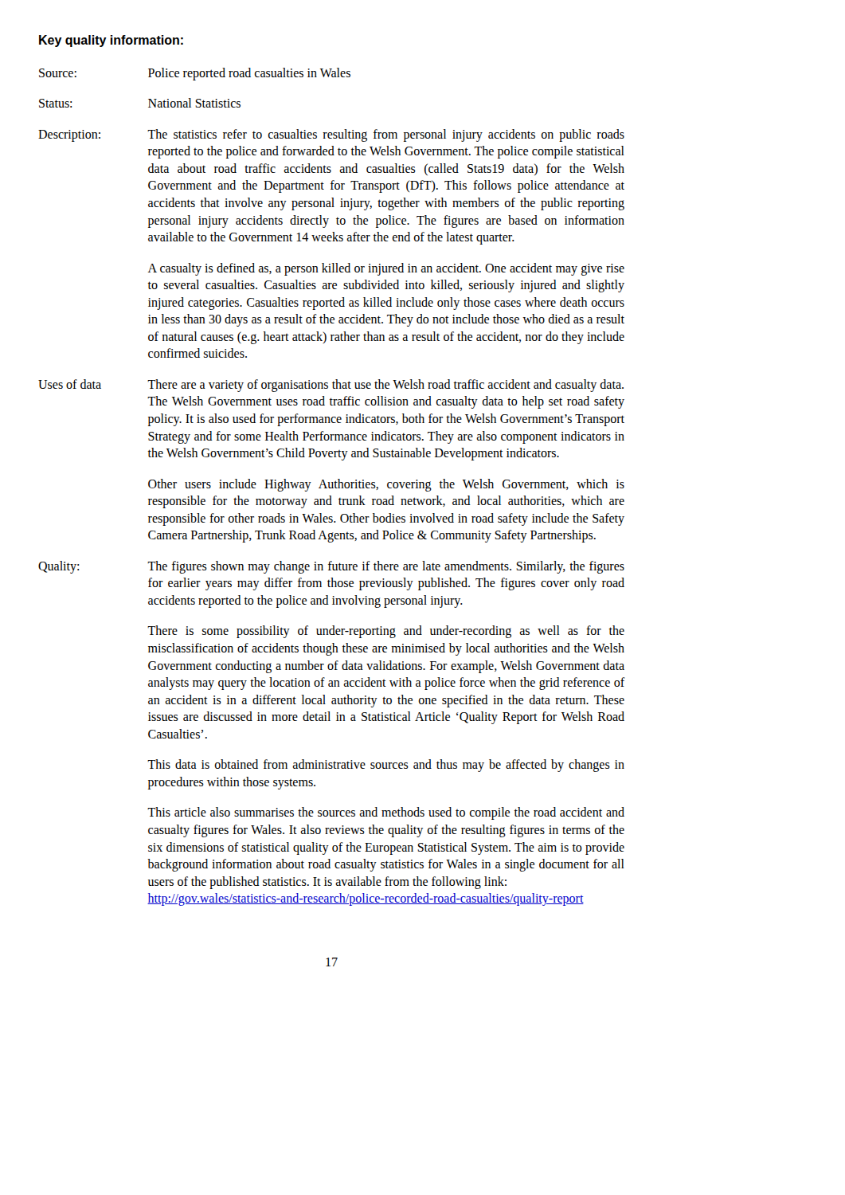Key quality information:
| Source: | Police reported road casualties in Wales |
| Status: | National Statistics |
| Description: | The statistics refer to casualties resulting from personal injury accidents on public roads reported to the police and forwarded to the Welsh Government. The police compile statistical data about road traffic accidents and casualties (called Stats19 data) for the Welsh Government and the Department for Transport (DfT). This follows police attendance at accidents that involve any personal injury, together with members of the public reporting personal injury accidents directly to the police. The figures are based on information available to the Government 14 weeks after the end of the latest quarter. A casualty is defined as, a person killed or injured in an accident. One accident may give rise to several casualties. Casualties are subdivided into killed, seriously injured and slightly injured categories. Casualties reported as killed include only those cases where death occurs in less than 30 days as a result of the accident. They do not include those who died as a result of natural causes (e.g. heart attack) rather than as a result of the accident, nor do they include confirmed suicides. |
| Uses of data | There are a variety of organisations that use the Welsh road traffic accident and casualty data. The Welsh Government uses road traffic collision and casualty data to help set road safety policy. It is also used for performance indicators, both for the Welsh Government’s Transport Strategy and for some Health Performance indicators. They are also component indicators in the Welsh Government’s Child Poverty and Sustainable Development indicators. Other users include Highway Authorities, covering the Welsh Government, which is responsible for the motorway and trunk road network, and local authorities, which are responsible for other roads in Wales. Other bodies involved in road safety include the Safety Camera Partnership, Trunk Road Agents, and Police & Community Safety Partnerships. |
| Quality: | The figures shown may change in future if there are late amendments. Similarly, the figures for earlier years may differ from those previously published. The figures cover only road accidents reported to the police and involving personal injury. There is some possibility of under-reporting and under-recording as well as for the misclassification of accidents though these are minimised by local authorities and the Welsh Government conducting a number of data validations. For example, Welsh Government data analysts may query the location of an accident with a police force when the grid reference of an accident is in a different local authority to the one specified in the data return. These issues are discussed in more detail in a Statistical Article ‘Quality Report for Welsh Road Casualties’. This data is obtained from administrative sources and thus may be affected by changes in procedures within those systems. This article also summarises the sources and methods used to compile the road accident and casualty figures for Wales. It also reviews the quality of the resulting figures in terms of the six dimensions of statistical quality of the European Statistical System. The aim is to provide background information about road casualty statistics for Wales in a single document for all users of the published statistics. It is available from the following link: http://gov.wales/statistics-and-research/police-recorded-road-casualties/quality-report |
17